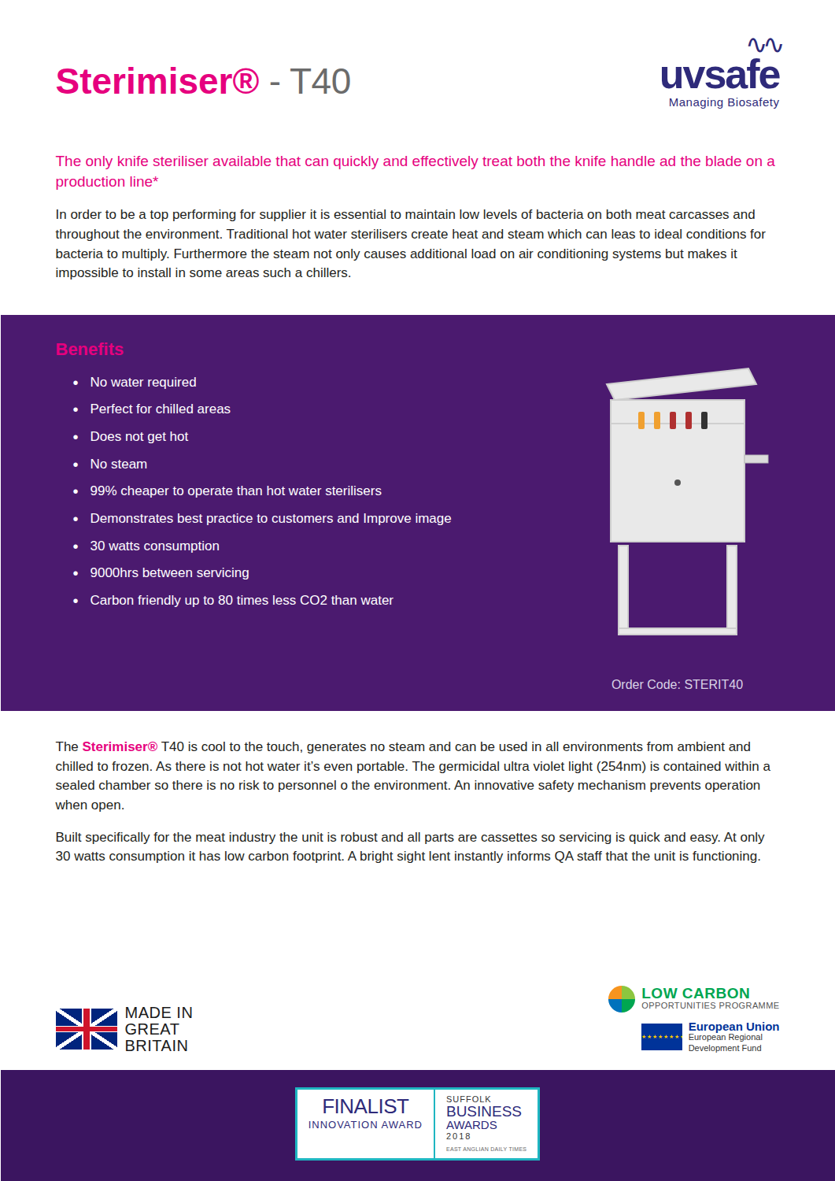Sterimiser® - T40
∿∿ uvsafe Managing Biosafety
The only knife steriliser available that can quickly and effectively treat both the knife handle ad the blade on a production line*
In order to be a top performing for supplier it is essential to maintain low levels of bacteria on both meat carcasses and throughout the environment. Traditional hot water sterilisers create heat and steam which can leas to ideal conditions for bacteria to multiply. Furthermore the steam not only causes additional load on air conditioning systems but makes it impossible to install in some areas such a chillers.
Benefits
No water required
Perfect for chilled areas
Does not get hot
No steam
99% cheaper to operate than hot water sterilisers
Demonstrates best practice to customers and Improve image
30 watts consumption
9000hrs between servicing
Carbon friendly up to 80 times less CO2 than water
Order Code: STERIT40
The Sterimiser® T40 is cool to the touch, generates no steam and can be used in all environments from ambient and chilled to frozen. As there is not hot water it’s even portable. The germicidal ultra violet light (254nm) is contained within a sealed chamber so there is no risk to personnel o the environment. An innovative safety mechanism prevents operation when open.
Built specifically for the meat industry the unit is robust and all parts are cassettes so servicing is quick and easy. At only 30 watts consumption it has low carbon footprint. A bright sight lent instantly informs QA staff that the unit is functioning.
MADE IN
GREAT
BRITAIN
LOW CARBON OPPORTUNITIES PROGRAMME
European Union European Regional
Development Fund
FINALIST
INNOVATION AWARD
SUFFOLK
BUSINESS
AWARDS
2018
EAST ANGLIAN DAILY TIMES